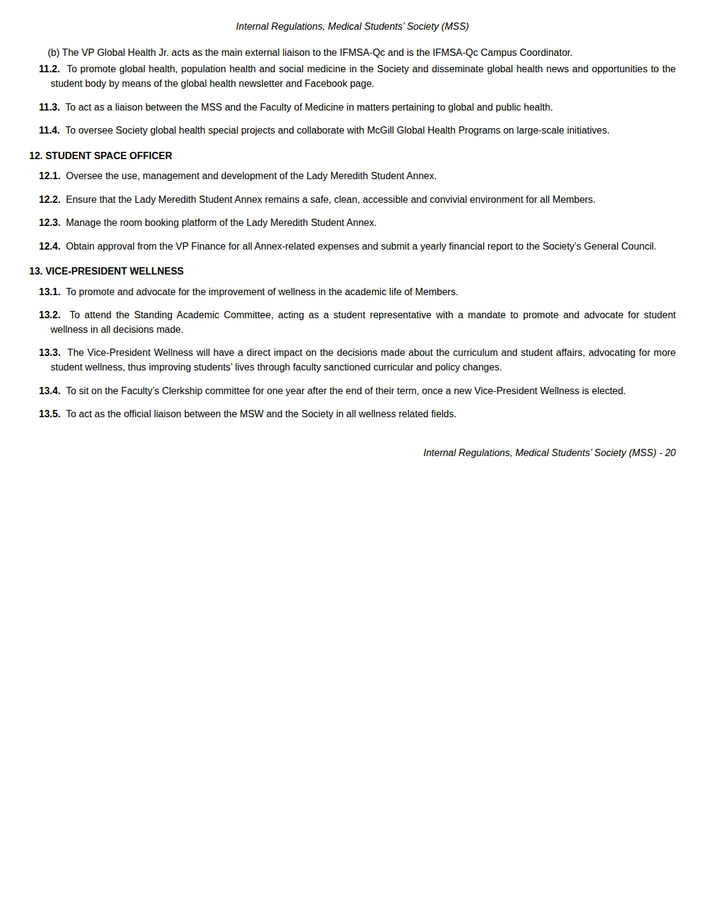Internal Regulations, Medical Students’ Society (MSS)
(b) The VP Global Health Jr. acts as the main external liaison to the IFMSA-Qc and is the IFMSA-Qc Campus Coordinator.
11.2. To promote global health, population health and social medicine in the Society and disseminate global health news and opportunities to the student body by means of the global health newsletter and Facebook page.
11.3. To act as a liaison between the MSS and the Faculty of Medicine in matters pertaining to global and public health.
11.4. To oversee Society global health special projects and collaborate with McGill Global Health Programs on large-scale initiatives.
12. STUDENT SPACE OFFICER
12.1. Oversee the use, management and development of the Lady Meredith Student Annex.
12.2. Ensure that the Lady Meredith Student Annex remains a safe, clean, accessible and convivial environment for all Members.
12.3. Manage the room booking platform of the Lady Meredith Student Annex.
12.4. Obtain approval from the VP Finance for all Annex-related expenses and submit a yearly financial report to the Society’s General Council.
13. VICE-PRESIDENT WELLNESS
13.1. To promote and advocate for the improvement of wellness in the academic life of Members.
13.2. To attend the Standing Academic Committee, acting as a student representative with a mandate to promote and advocate for student wellness in all decisions made.
13.3. The Vice-President Wellness will have a direct impact on the decisions made about the curriculum and student affairs, advocating for more student wellness, thus improving students’ lives through faculty sanctioned curricular and policy changes.
13.4. To sit on the Faculty’s Clerkship committee for one year after the end of their term, once a new Vice-President Wellness is elected.
13.5. To act as the official liaison between the MSW and the Society in all wellness related fields.
Internal Regulations, Medical Students’ Society (MSS) - 20